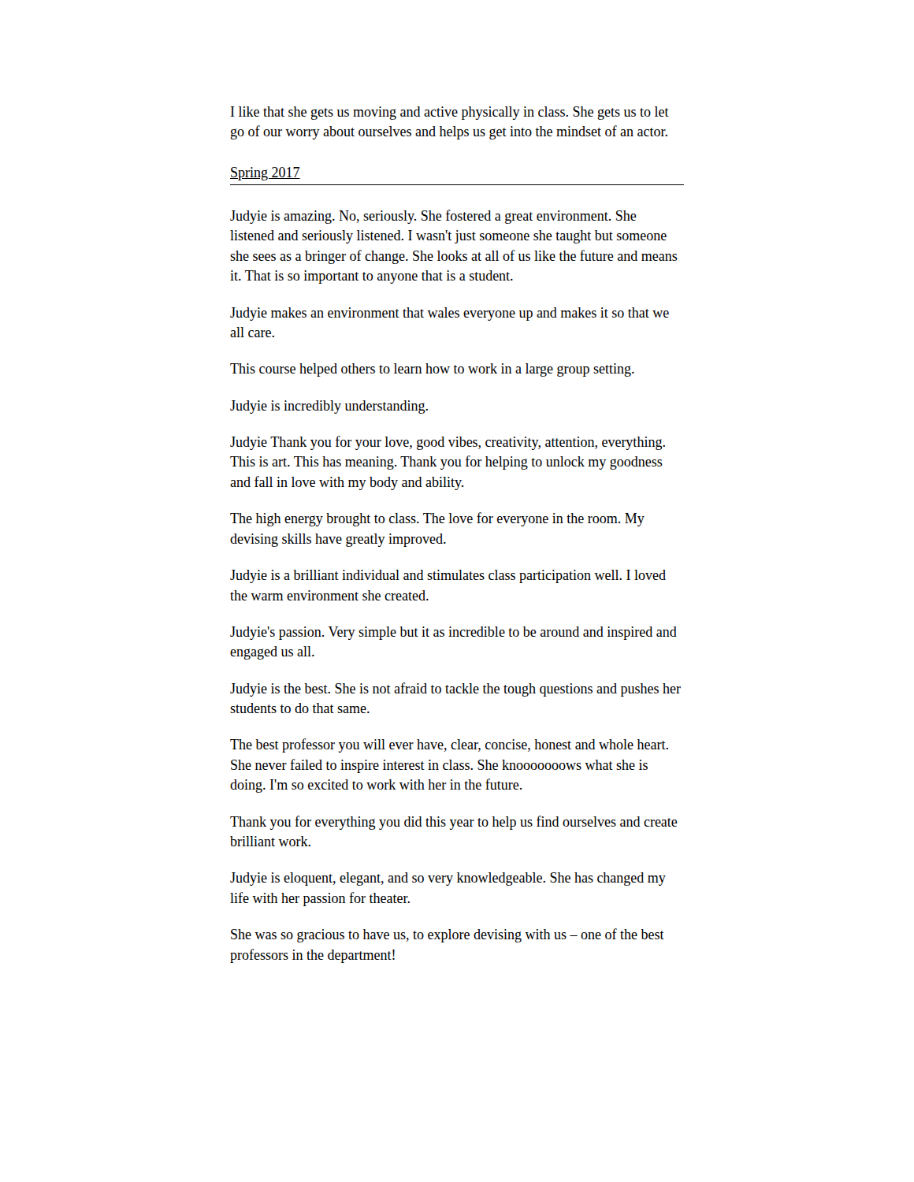I like that she gets us moving and active physically in class. She gets us to let go of our worry about ourselves and helps us get into the mindset of an actor.
Spring 2017
Judyie is amazing. No, seriously. She fostered a great environment. She listened and seriously listened. I wasn't just someone she taught but someone she sees as a bringer of change. She looks at all of us like the future and means it. That is so important to anyone that is a student.
Judyie makes an environment that wales everyone up and makes it so that we all care.
This course helped others to learn how to work in a large group setting.
Judyie is incredibly understanding.
Judyie Thank you for your love, good vibes, creativity, attention, everything. This is art. This has meaning. Thank you for helping to unlock my goodness and fall in love with my body and ability.
The high energy brought to class. The love for everyone in the room. My devising skills have greatly improved.
Judyie is a brilliant individual and stimulates class participation well. I loved the warm environment she created.
Judyie's passion. Very simple but it as incredible to be around and inspired and engaged us all.
Judyie is the best. She is not afraid to tackle the tough questions and pushes her students to do that same.
The best professor you will ever have, clear, concise, honest and whole heart. She never failed to inspire interest in class. She knooooooows what she is doing. I'm so excited to work with her in the future.
Thank you for everything you did this year to help us find ourselves and create brilliant work.
Judyie is eloquent, elegant, and so very knowledgeable. She has changed my life with her passion for theater.
She was so gracious to have us, to explore devising with us – one of the best professors in the department!